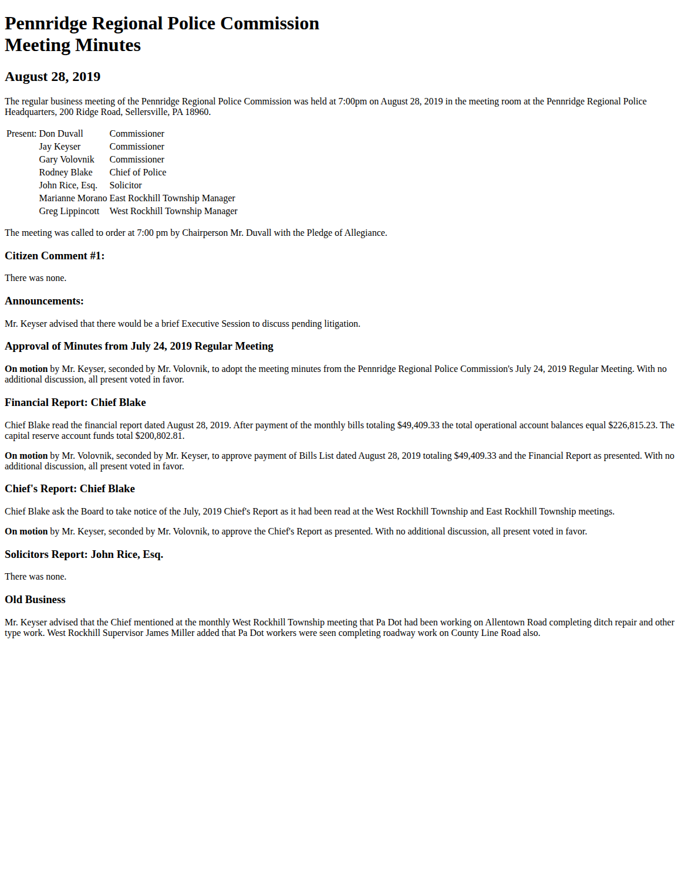Pennridge Regional Police Commission
Meeting Minutes
August 28, 2019
The regular business meeting of the Pennridge Regional Police Commission was held at 7:00pm on August 28, 2019 in the meeting room at the Pennridge Regional Police Headquarters, 200 Ridge Road, Sellersville, PA 18960.
| Present: | Don Duvall | Commissioner |
| | Jay Keyser | Commissioner |
| | Gary Volovnik | Commissioner |
| | Rodney Blake | Chief of Police |
| | John Rice, Esq. | Solicitor |
| | Marianne Morano | East Rockhill Township Manager |
| | Greg Lippincott | West Rockhill Township Manager |
The meeting was called to order at 7:00 pm by Chairperson Mr. Duvall with the Pledge of Allegiance.
Citizen Comment #1:
There was none.
Announcements:
Mr. Keyser advised that there would be a brief Executive Session to discuss pending litigation.
Approval of Minutes from July 24, 2019 Regular Meeting
On motion by Mr. Keyser, seconded by Mr. Volovnik, to adopt the meeting minutes from the Pennridge Regional Police Commission's July 24, 2019 Regular Meeting. With no additional discussion, all present voted in favor.
Financial Report: Chief Blake
Chief Blake read the financial report dated August 28, 2019. After payment of the monthly bills totaling $49,409.33 the total operational account balances equal $226,815.23. The capital reserve account funds total $200,802.81.
On motion by Mr. Volovnik, seconded by Mr. Keyser, to approve payment of Bills List dated August 28, 2019 totaling $49,409.33 and the Financial Report as presented. With no additional discussion, all present voted in favor.
Chief's Report: Chief Blake
Chief Blake ask the Board to take notice of the July, 2019 Chief's Report as it had been read at the West Rockhill Township and East Rockhill Township meetings.
On motion by Mr. Keyser, seconded by Mr. Volovnik, to approve the Chief's Report as presented. With no additional discussion, all present voted in favor.
Solicitors Report: John Rice, Esq.
There was none.
Old Business
Mr. Keyser advised that the Chief mentioned at the monthly West Rockhill Township meeting that Pa Dot had been working on Allentown Road completing ditch repair and other type work. West Rockhill Supervisor James Miller added that Pa Dot workers were seen completing roadway work on County Line Road also.